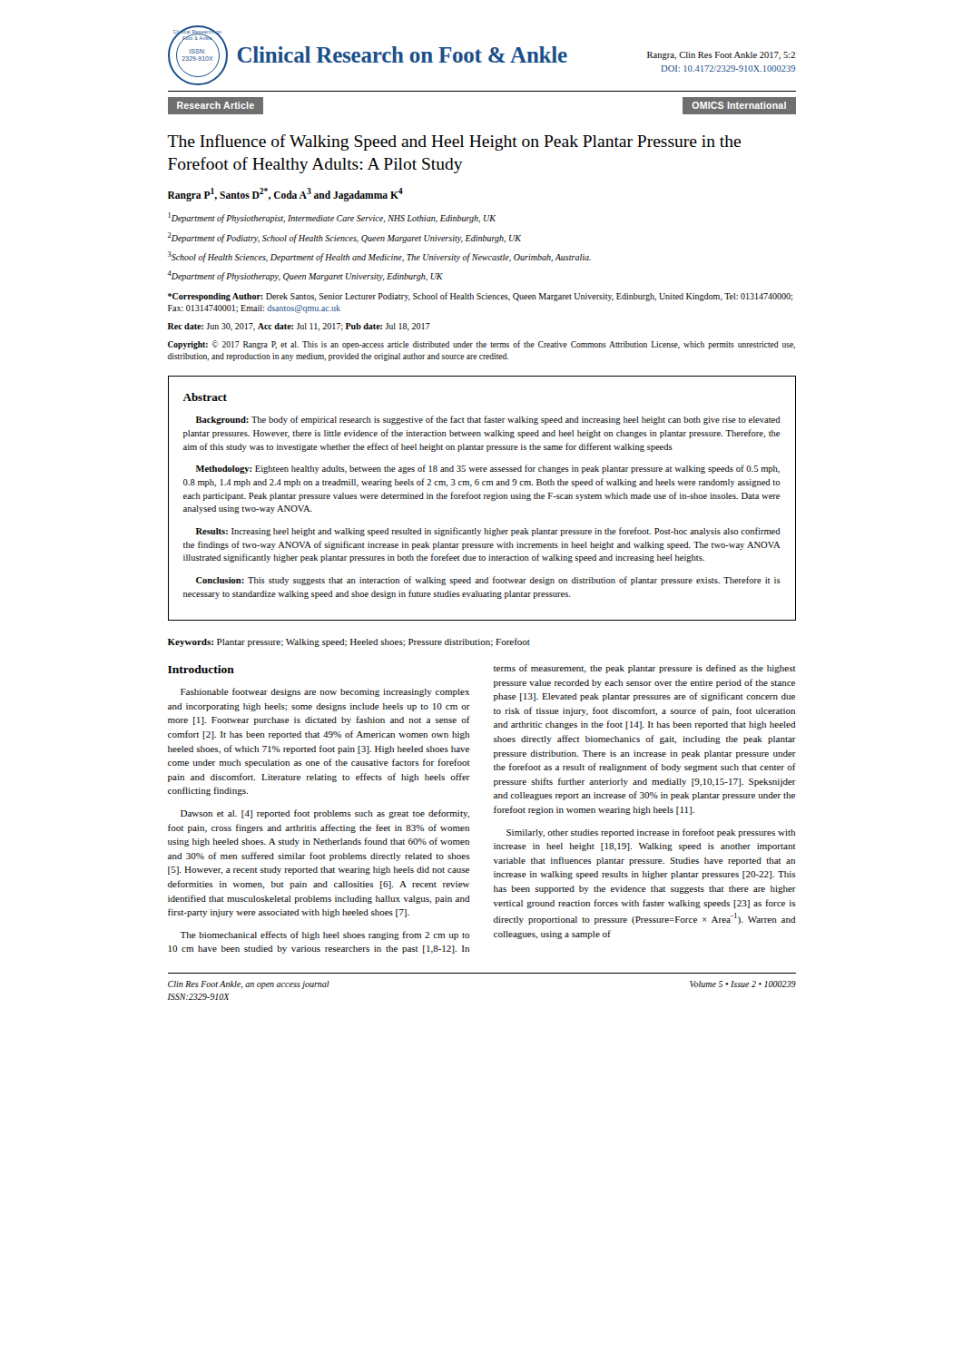Clinical Research on Foot & Ankle
ISSN:
2329-910X
Clinical Research on Foot & Ankle
Rangra, Clin Res Foot Ankle 2017, 5:2
DOI: 10.4172/2329-910X.1000239
Research Article
OMICS International
The Influence of Walking Speed and Heel Height on Peak Plantar Pressure in the Forefoot of Healthy Adults: A Pilot Study
Rangra P1, Santos D2*, Coda A3 and Jagadamma K4
1Department of Physiotherapist, Intermediate Care Service, NHS Lothian, Edinburgh, UK
2Department of Podiatry, School of Health Sciences, Queen Margaret University, Edinburgh, UK
3School of Health Sciences, Department of Health and Medicine, The University of Newcastle, Ourimbah, Australia.
4Department of Physiotherapy, Queen Margaret University, Edinburgh, UK
*Corresponding Author: Derek Santos, Senior Lecturer Podiatry, School of Health Sciences, Queen Margaret University, Edinburgh, United Kingdom, Tel: 01314740000; Fax: 01314740001; Email: dsantos@qmu.ac.uk
Rec date: Jun 30, 2017, Acc date: Jul 11, 2017; Pub date: Jul 18, 2017
Copyright: © 2017 Rangra P, et al. This is an open-access article distributed under the terms of the Creative Commons Attribution License, which permits unrestricted use, distribution, and reproduction in any medium, provided the original author and source are credited.
Abstract
Background: The body of empirical research is suggestive of the fact that faster walking speed and increasing heel height can both give rise to elevated plantar pressures. However, there is little evidence of the interaction between walking speed and heel height on changes in plantar pressure. Therefore, the aim of this study was to investigate whether the effect of heel height on plantar pressure is the same for different walking speeds
Methodology: Eighteen healthy adults, between the ages of 18 and 35 were assessed for changes in peak plantar pressure at walking speeds of 0.5 mph, 0.8 mph, 1.4 mph and 2.4 mph on a treadmill, wearing heels of 2 cm, 3 cm, 6 cm and 9 cm. Both the speed of walking and heels were randomly assigned to each participant. Peak plantar pressure values were determined in the forefoot region using the F-scan system which made use of in-shoe insoles. Data were analysed using two-way ANOVA.
Results: Increasing heel height and walking speed resulted in significantly higher peak plantar pressure in the forefoot. Post-hoc analysis also confirmed the findings of two-way ANOVA of significant increase in peak plantar pressure with increments in heel height and walking speed. The two-way ANOVA illustrated significantly higher peak plantar pressures in both the forefeet due to interaction of walking speed and increasing heel heights.
Conclusion: This study suggests that an interaction of walking speed and footwear design on distribution of plantar pressure exists. Therefore it is necessary to standardize walking speed and shoe design in future studies evaluating plantar pressures.
Keywords: Plantar pressure; Walking speed; Heeled shoes; Pressure distribution; Forefoot
Introduction
Fashionable footwear designs are now becoming increasingly complex and incorporating high heels; some designs include heels up to 10 cm or more [1]. Footwear purchase is dictated by fashion and not a sense of comfort [2]. It has been reported that 49% of American women own high heeled shoes, of which 71% reported foot pain [3]. High heeled shoes have come under much speculation as one of the causative factors for forefoot pain and discomfort. Literature relating to effects of high heels offer conflicting findings.
Dawson et al. [4] reported foot problems such as great toe deformity, foot pain, cross fingers and arthritis affecting the feet in 83% of women using high heeled shoes. A study in Netherlands found that 60% of women and 30% of men suffered similar foot problems directly related to shoes [5]. However, a recent study reported that wearing high heels did not cause deformities in women, but pain and callosities [6]. A recent review identified that musculoskeletal problems including hallux valgus, pain and first-party injury were associated with high heeled shoes [7].
The biomechanical effects of high heel shoes ranging from 2 cm up to 10 cm have been studied by various researchers in the past [1,8-12]. In terms of measurement, the peak plantar pressure is defined as the highest pressure value recorded by each sensor over the entire period of the stance phase [13]. Elevated peak plantar pressures are of significant concern due to risk of tissue injury, foot discomfort, a source of pain, foot ulceration and arthritic changes in the foot [14]. It has been reported that high heeled shoes directly affect biomechanics of gait, including the peak plantar pressure distribution. There is an increase in peak plantar pressure under the forefoot as a result of realignment of body segment such that center of pressure shifts further anteriorly and medially [9,10,15-17]. Speksnijder and colleagues report an increase of 30% in peak plantar pressure under the forefoot region in women wearing high heels [11].
Similarly, other studies reported increase in forefoot peak pressures with increase in heel height [18,19]. Walking speed is another important variable that influences plantar pressure. Studies have reported that an increase in walking speed results in higher plantar pressures [20-22]. This has been supported by the evidence that suggests that there are higher vertical ground reaction forces with faster walking speeds [23] as force is directly proportional to pressure (Pressure=Force × Area-1). Warren and colleagues, using a sample of
Clin Res Foot Ankle, an open access journal
ISSN:2329-910X
Volume 5 • Issue 2 • 1000239